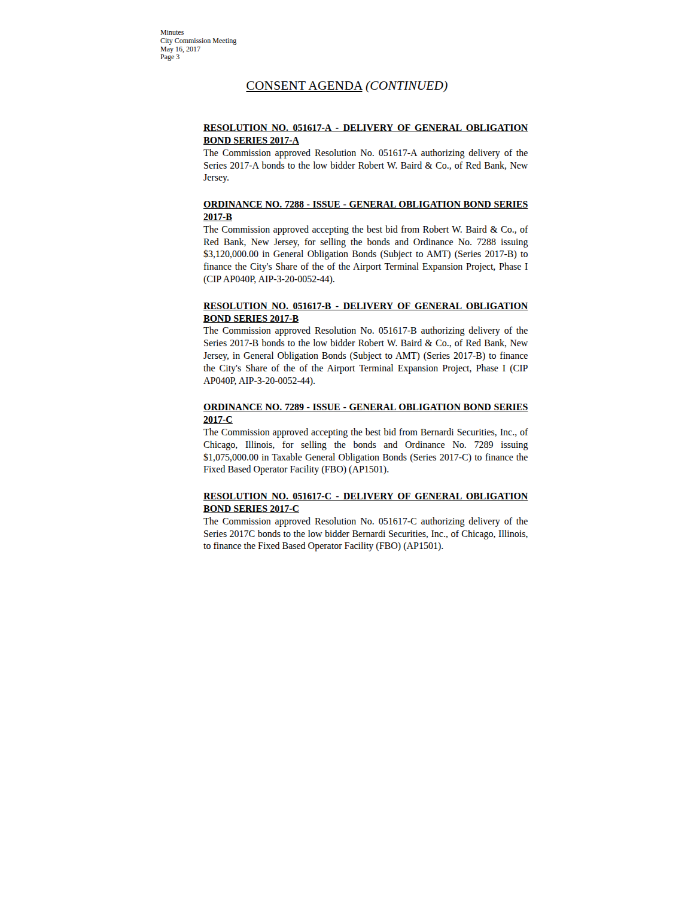Minutes
City Commission Meeting
May 16, 2017
Page 3
CONSENT AGENDA (CONTINUED)
RESOLUTION NO. 051617-A - DELIVERY OF GENERAL OBLIGATION BOND SERIES 2017-A
The Commission approved Resolution No. 051617-A authorizing delivery of the Series 2017-A bonds to the low bidder Robert W. Baird & Co., of Red Bank, New Jersey.
ORDINANCE NO. 7288 - ISSUE - GENERAL OBLIGATION BOND SERIES 2017-B
The Commission approved accepting the best bid from Robert W. Baird & Co., of Red Bank, New Jersey, for selling the bonds and Ordinance No. 7288 issuing $3,120,000.00 in General Obligation Bonds (Subject to AMT) (Series 2017-B) to finance the City's Share of the of the Airport Terminal Expansion Project, Phase I (CIP AP040P, AIP-3-20-0052-44).
RESOLUTION NO. 051617-B - DELIVERY OF GENERAL OBLIGATION BOND SERIES 2017-B
The Commission approved Resolution No. 051617-B authorizing delivery of the Series 2017-B bonds to the low bidder Robert W. Baird & Co., of Red Bank, New Jersey, in General Obligation Bonds (Subject to AMT) (Series 2017-B) to finance the City's Share of the of the Airport Terminal Expansion Project, Phase I (CIP AP040P, AIP-3-20-0052-44).
ORDINANCE NO. 7289 - ISSUE - GENERAL OBLIGATION BOND SERIES 2017-C
The Commission approved accepting the best bid from Bernardi Securities, Inc., of Chicago, Illinois, for selling the bonds and Ordinance No. 7289 issuing $1,075,000.00 in Taxable General Obligation Bonds (Series 2017-C) to finance the Fixed Based Operator Facility (FBO) (AP1501).
RESOLUTION NO. 051617-C - DELIVERY OF GENERAL OBLIGATION BOND SERIES 2017-C
The Commission approved Resolution No. 051617-C authorizing delivery of the Series 2017C bonds to the low bidder Bernardi Securities, Inc., of Chicago, Illinois, to finance the Fixed Based Operator Facility (FBO) (AP1501).